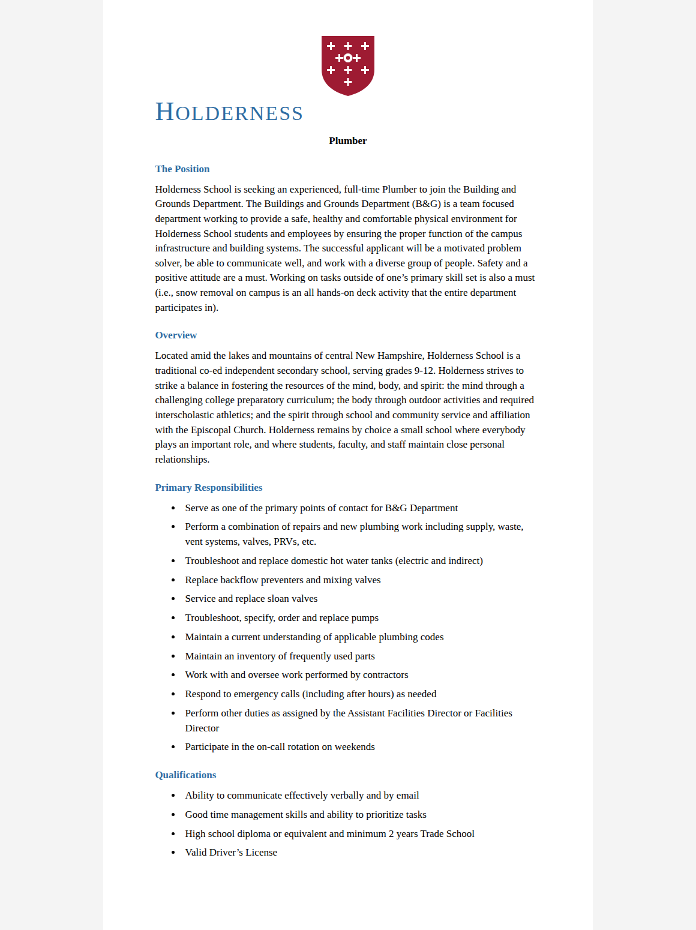HOLDERNESS
Plumber
The Position
Holderness School is seeking an experienced, full-time Plumber to join the Building and Grounds Department. The Buildings and Grounds Department (B&G) is a team focused department working to provide a safe, healthy and comfortable physical environment for Holderness School students and employees by ensuring the proper function of the campus infrastructure and building systems. The successful applicant will be a motivated problem solver, be able to communicate well, and work with a diverse group of people. Safety and a positive attitude are a must. Working on tasks outside of one’s primary skill set is also a must (i.e., snow removal on campus is an all hands-on deck activity that the entire department participates in).
Overview
Located amid the lakes and mountains of central New Hampshire, Holderness School is a traditional co-ed independent secondary school, serving grades 9-12. Holderness strives to strike a balance in fostering the resources of the mind, body, and spirit: the mind through a challenging college preparatory curriculum; the body through outdoor activities and required interscholastic athletics; and the spirit through school and community service and affiliation with the Episcopal Church. Holderness remains by choice a small school where everybody plays an important role, and where students, faculty, and staff maintain close personal relationships.
Primary Responsibilities
Serve as one of the primary points of contact for B&G Department
Perform a combination of repairs and new plumbing work including supply, waste, vent systems, valves, PRVs, etc.
Troubleshoot and replace domestic hot water tanks (electric and indirect)
Replace backflow preventers and mixing valves
Service and replace sloan valves
Troubleshoot, specify, order and replace pumps
Maintain a current understanding of applicable plumbing codes
Maintain an inventory of frequently used parts
Work with and oversee work performed by contractors
Respond to emergency calls (including after hours) as needed
Perform other duties as assigned by the Assistant Facilities Director or Facilities Director
Participate in the on-call rotation on weekends
Qualifications
Ability to communicate effectively verbally and by email
Good time management skills and ability to prioritize tasks
High school diploma or equivalent and minimum 2 years Trade School
Valid Driver’s License